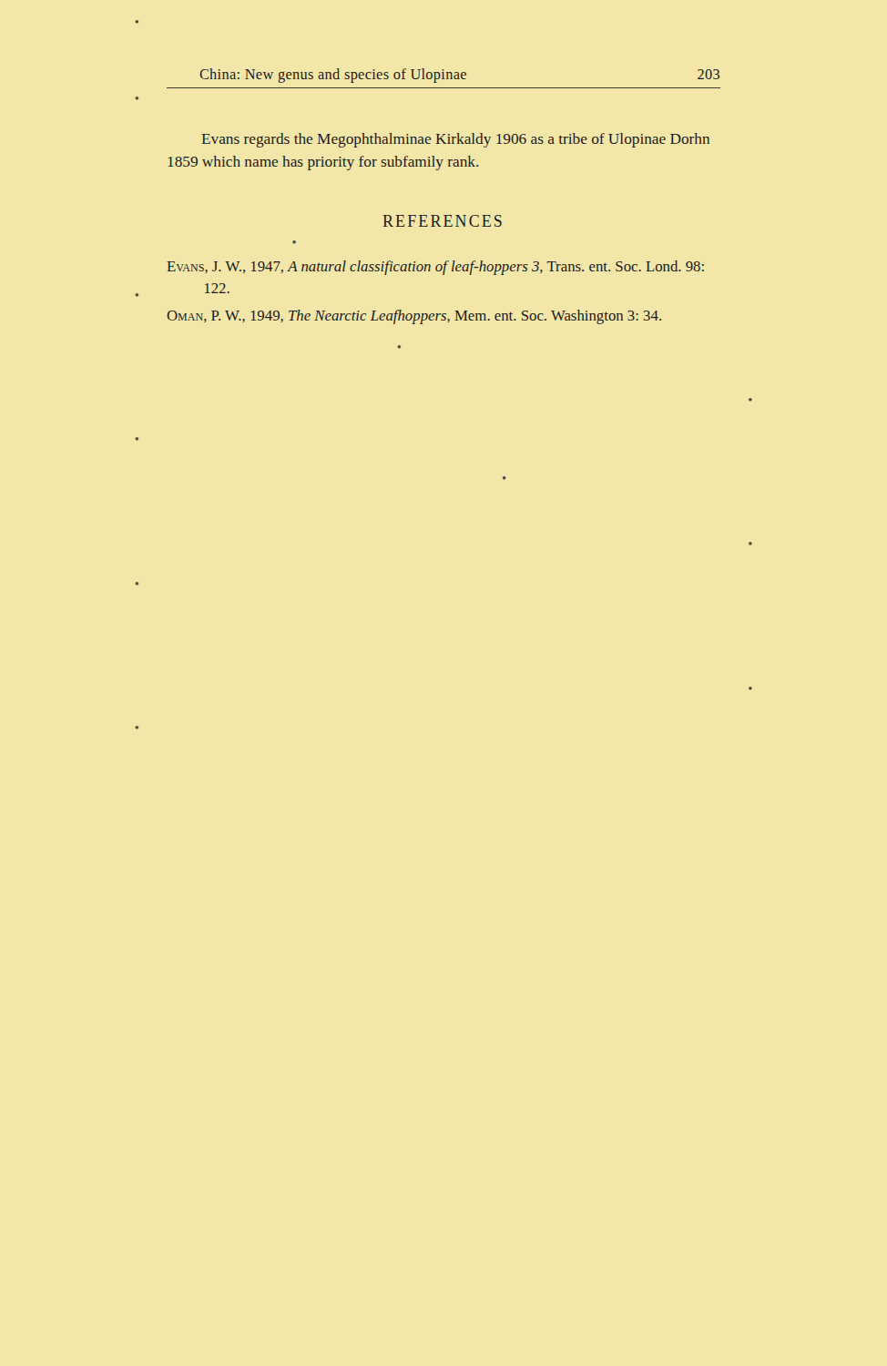• • • • • • • • • • • •
China: New genus and species of Ulopinae 203
Evans regards the Megophthalminae Kirkaldy 1906 as a tribe of Ulopinae Dorhn 1859 which name has priority for subfamily rank.
REFERENCES
Evans, J. W., 1947, A natural classification of leaf-hoppers 3, Trans. ent. Soc. Lond. 98: 122.
Oman, P. W., 1949, The Nearctic Leafhoppers, Mem. ent. Soc. Washington 3: 34.